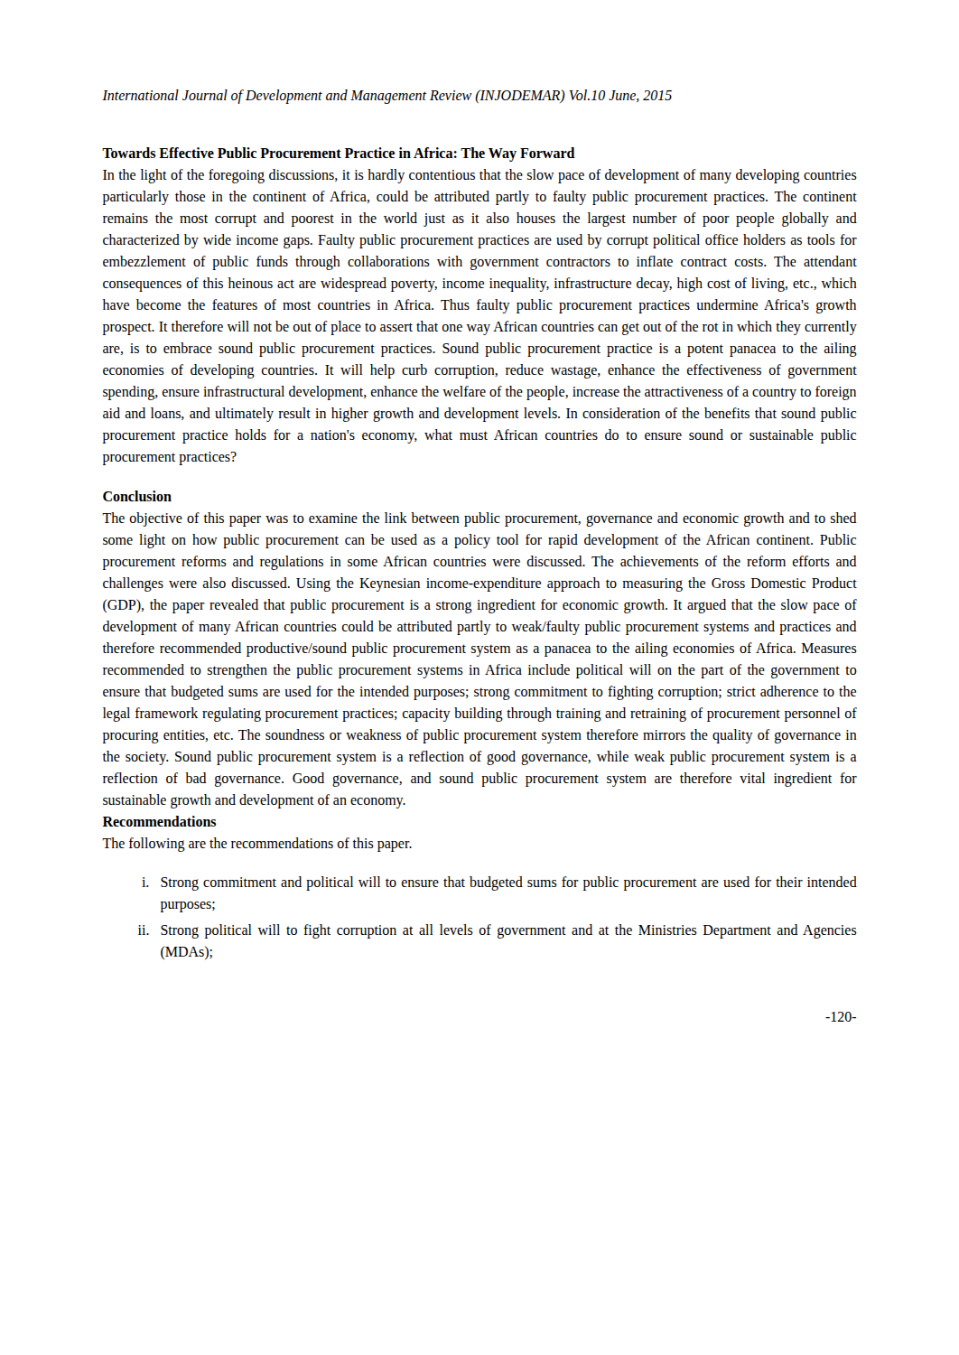International Journal of Development and Management Review (INJODEMAR) Vol.10 June, 2015
Towards Effective Public Procurement Practice in Africa: The Way Forward
In the light of the foregoing discussions, it is hardly contentious that the slow pace of development of many developing countries particularly those in the continent of Africa, could be attributed partly to faulty public procurement practices. The continent remains the most corrupt and poorest in the world just as it also houses the largest number of poor people globally and characterized by wide income gaps. Faulty public procurement practices are used by corrupt political office holders as tools for embezzlement of public funds through collaborations with government contractors to inflate contract costs. The attendant consequences of this heinous act are widespread poverty, income inequality, infrastructure decay, high cost of living, etc., which have become the features of most countries in Africa. Thus faulty public procurement practices undermine Africa's growth prospect. It therefore will not be out of place to assert that one way African countries can get out of the rot in which they currently are, is to embrace sound public procurement practices. Sound public procurement practice is a potent panacea to the ailing economies of developing countries. It will help curb corruption, reduce wastage, enhance the effectiveness of government spending, ensure infrastructural development, enhance the welfare of the people, increase the attractiveness of a country to foreign aid and loans, and ultimately result in higher growth and development levels. In consideration of the benefits that sound public procurement practice holds for a nation's economy, what must African countries do to ensure sound or sustainable public procurement practices?
Conclusion
The objective of this paper was to examine the link between public procurement, governance and economic growth and to shed some light on how public procurement can be used as a policy tool for rapid development of the African continent. Public procurement reforms and regulations in some African countries were discussed. The achievements of the reform efforts and challenges were also discussed. Using the Keynesian income-expenditure approach to measuring the Gross Domestic Product (GDP), the paper revealed that public procurement is a strong ingredient for economic growth. It argued that the slow pace of development of many African countries could be attributed partly to weak/faulty public procurement systems and practices and therefore recommended productive/sound public procurement system as a panacea to the ailing economies of Africa. Measures recommended to strengthen the public procurement systems in Africa include political will on the part of the government to ensure that budgeted sums are used for the intended purposes; strong commitment to fighting corruption; strict adherence to the legal framework regulating procurement practices; capacity building through training and retraining of procurement personnel of procuring entities, etc. The soundness or weakness of public procurement system therefore mirrors the quality of governance in the society. Sound public procurement system is a reflection of good governance, while weak public procurement system is a reflection of bad governance. Good governance, and sound public procurement system are therefore vital ingredient for sustainable growth and development of an economy.
Recommendations
The following are the recommendations of this paper.
Strong commitment and political will to ensure that budgeted sums for public procurement are used for their intended purposes;
Strong political will to fight corruption at all levels of government and at the Ministries Department and Agencies (MDAs);
-120-